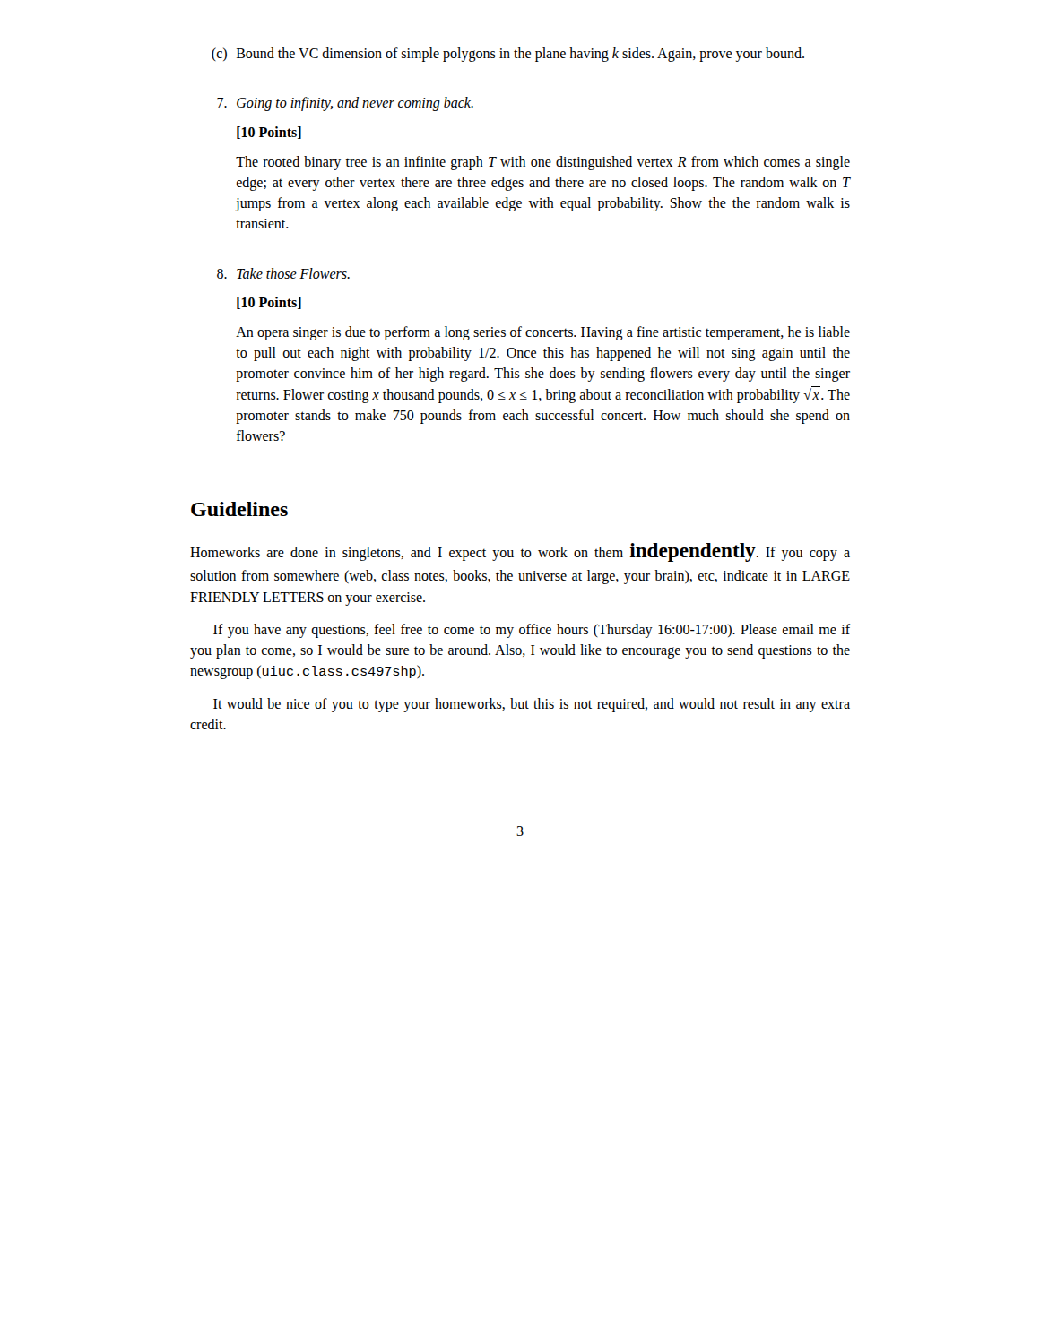(c)
Bound the VC dimension of simple polygons in the plane having k sides. Again, prove your bound.
7.
Going to infinity, and never coming back.
[10 Points]
The rooted binary tree is an infinite graph T with one distinguished vertex R from which comes a single edge; at every other vertex there are three edges and there are no closed loops. The random walk on T jumps from a vertex along each available edge with equal probability. Show the the random walk is transient.
8.
Take those Flowers.
[10 Points]
An opera singer is due to perform a long series of concerts. Having a fine artistic temperament, he is liable to pull out each night with probability 1/2. Once this has happened he will not sing again until the promoter convince him of her high regard. This she does by sending flowers every day until the singer returns. Flower costing x thousand pounds, 0 ≤ x ≤ 1, bring about a reconciliation with probability √x. The promoter stands to make 750 pounds from each successful concert. How much should she spend on flowers?
Guidelines
Homeworks are done in singletons, and I expect you to work on them independently. If you copy a solution from somewhere (web, class notes, books, the universe at large, your brain), etc, indicate it in LARGE FRIENDLY LETTERS on your exercise.
If you have any questions, feel free to come to my office hours (Thursday 16:00-17:00). Please email me if you plan to come, so I would be sure to be around. Also, I would like to encourage you to send questions to the newsgroup (uiuc.class.cs497shp).
It would be nice of you to type your homeworks, but this is not required, and would not result in any extra credit.
3